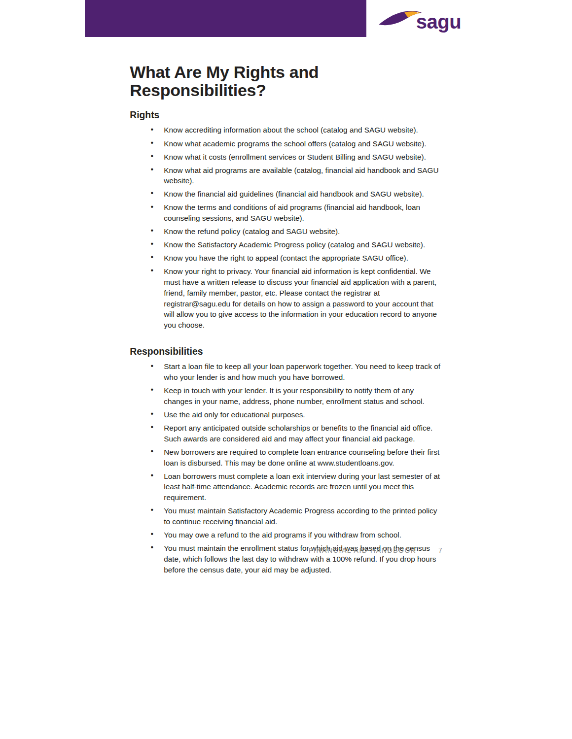sagu
What Are My Rights and Responsibilities?
Rights
Know accrediting information about the school (catalog and SAGU website).
Know what academic programs the school offers (catalog and SAGU website).
Know what it costs (enrollment services or Student Billing and SAGU website).
Know what aid programs are available (catalog, financial aid handbook and SAGU website).
Know the financial aid guidelines (financial aid handbook and SAGU website).
Know the terms and conditions of aid programs (financial aid handbook, loan counseling sessions, and SAGU website).
Know the refund policy (catalog and SAGU website).
Know the Satisfactory Academic Progress policy (catalog and SAGU website).
Know you have the right to appeal (contact the appropriate SAGU office).
Know your right to privacy. Your financial aid information is kept confidential. We must have a written release to discuss your financial aid application with a parent, friend, family member, pastor, etc. Please contact the registrar at registrar@sagu.edu for details on how to assign a password to your account that will allow you to give access to the information in your education record to anyone you choose.
Responsibilities
Start a loan file to keep all your loan paperwork together. You need to keep track of who your lender is and how much you have borrowed.
Keep in touch with your lender. It is your responsibility to notify them of any changes in your name, address, phone number, enrollment status and school.
Use the aid only for educational purposes.
Report any anticipated outside scholarships or benefits to the financial aid office. Such awards are considered aid and may affect your financial aid package.
New borrowers are required to complete loan entrance counseling before their first loan is disbursed. This may be done online at www.studentloans.gov.
Loan borrowers must complete a loan exit interview during your last semester of at least half-time attendance. Academic records are frozen until you meet this requirement.
You must maintain Satisfactory Academic Progress according to the printed policy to continue receiving financial aid.
You may owe a refund to the aid programs if you withdraw from school.
You must maintain the enrollment status for which aid was based on the census date, which follows the last day to withdraw with a 100% refund. If you drop hours before the census date, your aid may be adjusted.
FINANCIAL AID HANDBOOK7